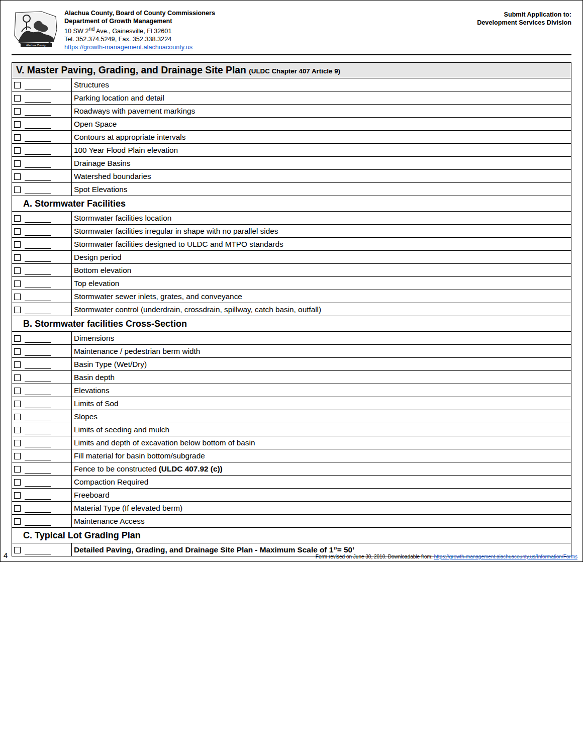Alachua County, Florida
Alachua County, Board of County Commissioners
Department of Growth Management
10 SW 2nd Ave., Gainesville, Fl 32601
Tel. 352.374.5249, Fax. 352.338.3224
https://growth-management.alachuacounty.us
Submit Application to:
Development Services Division
V. Master Paving, Grading, and Drainage Site Plan (ULDC Chapter 407 Article 9)
| | Structures |
| | Parking location and detail |
| | Roadways with pavement markings |
| | Open Space |
| | Contours at appropriate intervals |
| | 100 Year Flood Plain elevation |
| | Drainage Basins |
| | Watershed boundaries |
| | Spot Elevations |
| A. Stormwater Facilities |
| | Stormwater facilities location |
| | Stormwater facilities irregular in shape with no parallel sides |
| | Stormwater facilities designed to ULDC and MTPO standards |
| | Design period |
| | Bottom elevation |
| | Top elevation |
| | Stormwater sewer inlets, grates, and conveyance |
| | Stormwater control (underdrain, crossdrain, spillway, catch basin, outfall) |
| B. Stormwater facilities Cross-Section |
| | Dimensions |
| | Maintenance / pedestrian berm width |
| | Basin Type (Wet/Dry) |
| | Basin depth |
| | Elevations |
| | Limits of Sod |
| | Slopes |
| | Limits of seeding and mulch |
| | Limits and depth of excavation below bottom of basin |
| | Fill material for basin bottom/subgrade |
| | Fence to be constructed (ULDC 407.92 (c)) |
| | Compaction Required |
| | Freeboard |
| | Material Type (If elevated berm) |
| | Maintenance Access |
| C. Typical Lot Grading Plan |
| | Detailed Paving, Grading, and Drainage Site Plan - Maximum Scale of 1”= 50’ |
4
Form revised on June 30, 2010. Downloadable from: https://growth-management.alachuacounty.us/Information/Forms